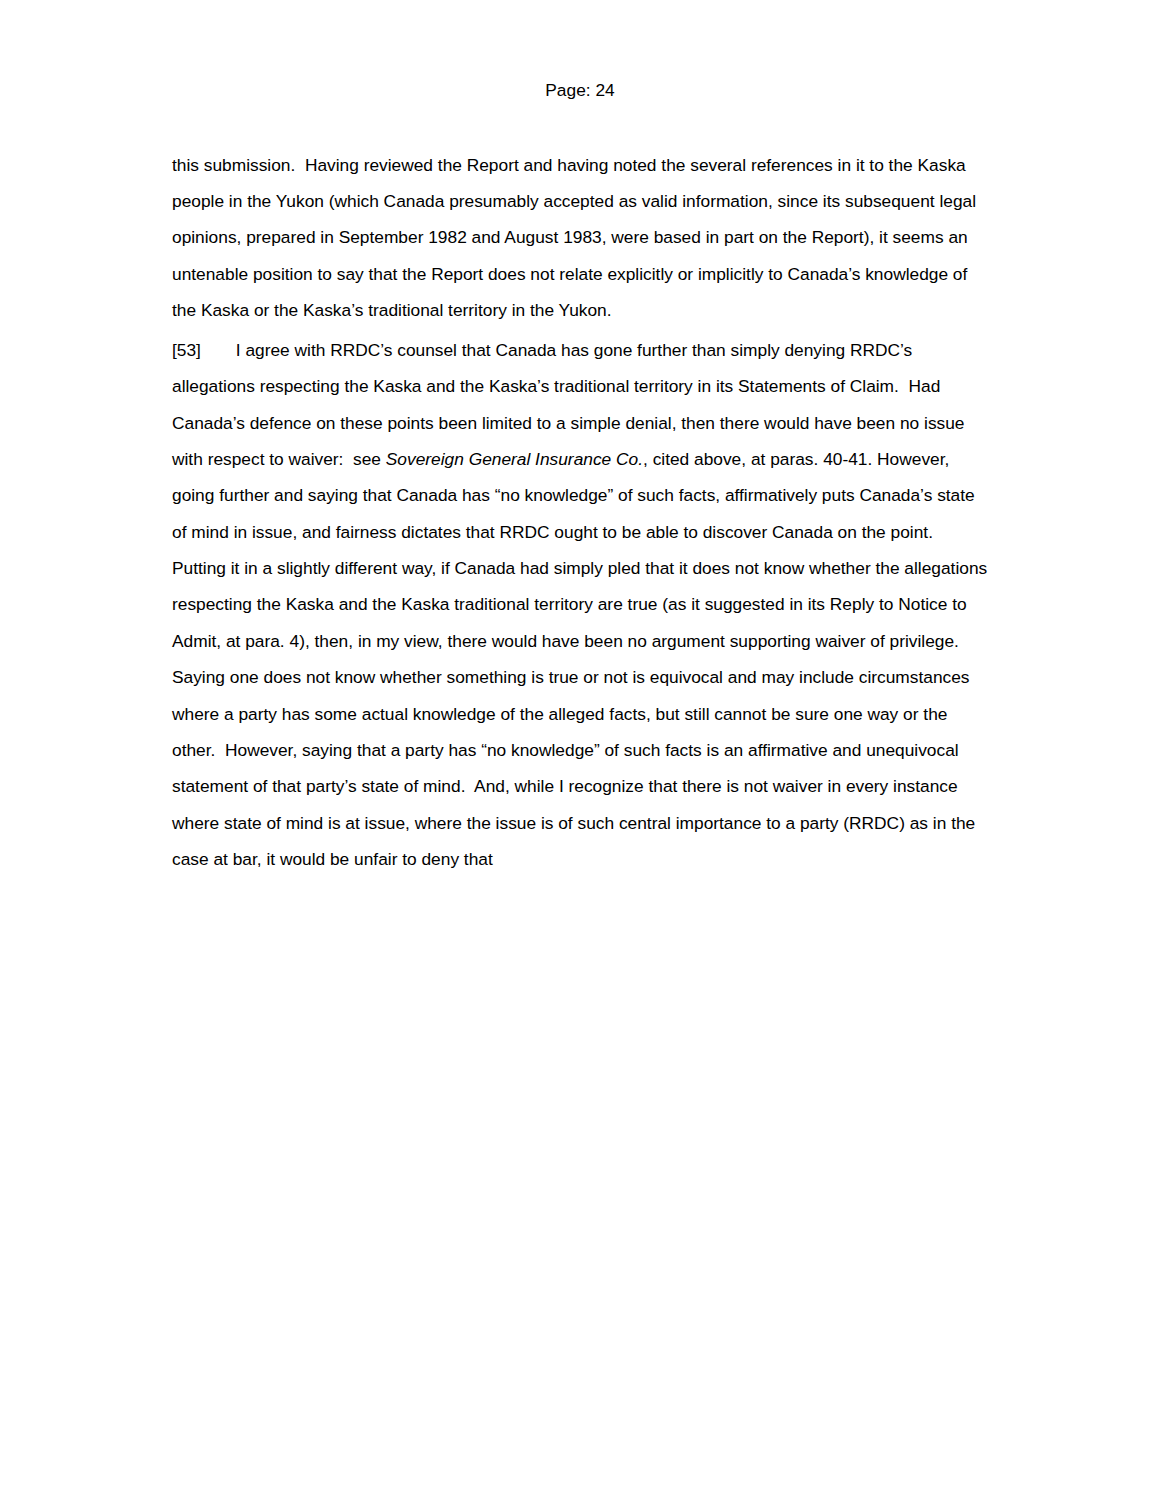Page: 24
this submission. Having reviewed the Report and having noted the several references in it to the Kaska people in the Yukon (which Canada presumably accepted as valid information, since its subsequent legal opinions, prepared in September 1982 and August 1983, were based in part on the Report), it seems an untenable position to say that the Report does not relate explicitly or implicitly to Canada’s knowledge of the Kaska or the Kaska’s traditional territory in the Yukon.
[53] I agree with RRDC’s counsel that Canada has gone further than simply denying RRDC’s allegations respecting the Kaska and the Kaska’s traditional territory in its Statements of Claim. Had Canada’s defence on these points been limited to a simple denial, then there would have been no issue with respect to waiver: see Sovereign General Insurance Co., cited above, at paras. 40-41. However, going further and saying that Canada has “no knowledge” of such facts, affirmatively puts Canada’s state of mind in issue, and fairness dictates that RRDC ought to be able to discover Canada on the point. Putting it in a slightly different way, if Canada had simply pled that it does not know whether the allegations respecting the Kaska and the Kaska traditional territory are true (as it suggested in its Reply to Notice to Admit, at para. 4), then, in my view, there would have been no argument supporting waiver of privilege. Saying one does not know whether something is true or not is equivocal and may include circumstances where a party has some actual knowledge of the alleged facts, but still cannot be sure one way or the other. However, saying that a party has “no knowledge” of such facts is an affirmative and unequivocal statement of that party’s state of mind. And, while I recognize that there is not waiver in every instance where state of mind is at issue, where the issue is of such central importance to a party (RRDC) as in the case at bar, it would be unfair to deny that